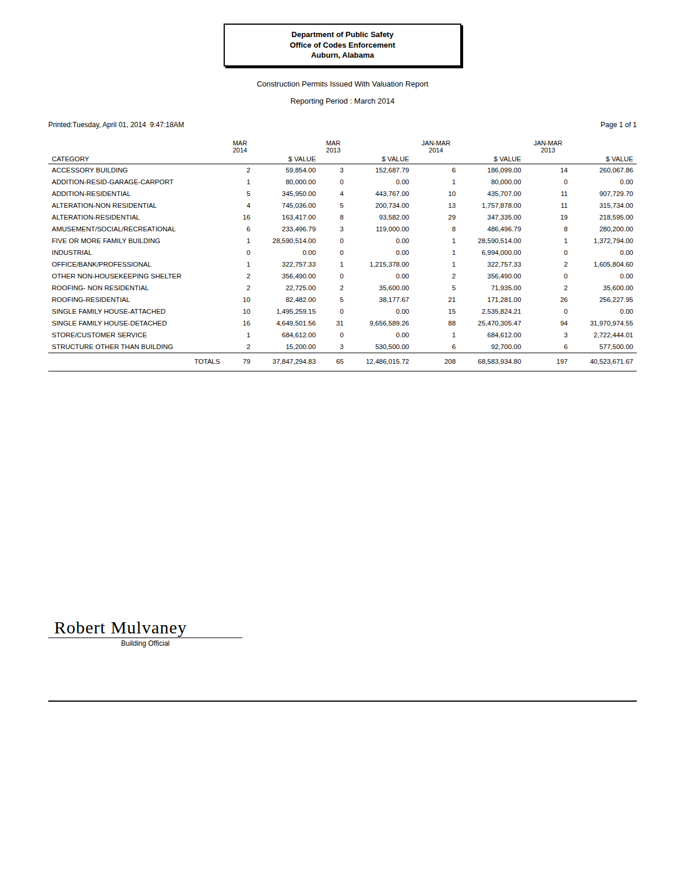Department of Public Safety
Office of Codes Enforcement
Auburn, Alabama
Construction Permits Issued With Valuation Report
Reporting Period : March 2014
Printed:Tuesday, April 01, 2014 9:47:18AM Page 1 of 1
| | MAR 2014 | | MAR 2013 | | JAN-MAR 2014 | | JAN-MAR 2013 | |
| --- | --- | --- | --- | --- | --- | --- | --- | --- |
| CATEGORY | | $ VALUE | | $ VALUE | | $ VALUE | | $ VALUE |
| ACCESSORY BUILDING | 2 | 59,854.00 | 3 | 152,687.79 | 6 | 186,099.00 | 14 | 260,067.86 |
| ADDITION-RESID-GARAGE-CARPORT | 1 | 80,000.00 | 0 | 0.00 | 1 | 80,000.00 | 0 | 0.00 |
| ADDITION-RESIDENTIAL | 5 | 345,950.00 | 4 | 443,767.00 | 10 | 435,707.00 | 11 | 907,729.70 |
| ALTERATION-NON RESIDENTIAL | 4 | 745,036.00 | 5 | 200,734.00 | 13 | 1,757,878.00 | 11 | 315,734.00 |
| ALTERATION-RESIDENTIAL | 16 | 163,417.00 | 8 | 93,582.00 | 29 | 347,335.00 | 19 | 218,595.00 |
| AMUSEMENT/SOCIAL/RECREATIONAL | 6 | 233,496.79 | 3 | 119,000.00 | 8 | 486,496.79 | 8 | 280,200.00 |
| FIVE OR MORE FAMILY BUILDING | 1 | 28,590,514.00 | 0 | 0.00 | 1 | 28,590,514.00 | 1 | 1,372,794.00 |
| INDUSTRIAL | 0 | 0.00 | 0 | 0.00 | 1 | 6,994,000.00 | 0 | 0.00 |
| OFFICE/BANK/PROFESSIONAL | 1 | 322,757.33 | 1 | 1,215,378.00 | 1 | 322,757.33 | 2 | 1,605,804.60 |
| OTHER NON-HOUSEKEEPING SHELTER | 2 | 356,490.00 | 0 | 0.00 | 2 | 356,490.00 | 0 | 0.00 |
| ROOFING- NON RESIDENTIAL | 2 | 22,725.00 | 2 | 35,600.00 | 5 | 71,935.00 | 2 | 35,600.00 |
| ROOFING-RESIDENTIAL | 10 | 82,482.00 | 5 | 38,177.67 | 21 | 171,281.00 | 26 | 256,227.95 |
| SINGLE FAMILY HOUSE-ATTACHED | 10 | 1,495,259.15 | 0 | 0.00 | 15 | 2,535,824.21 | 0 | 0.00 |
| SINGLE FAMILY HOUSE-DETACHED | 16 | 4,649,501.56 | 31 | 9,656,589.26 | 88 | 25,470,305.47 | 94 | 31,970,974.55 |
| STORE/CUSTOMER SERVICE | 1 | 684,612.00 | 0 | 0.00 | 1 | 684,612.00 | 3 | 2,722,444.01 |
| STRUCTURE OTHER THAN BUILDING | 2 | 15,200.00 | 3 | 530,500.00 | 6 | 92,700.00 | 6 | 577,500.00 |
| TOTALS | 79 | 37,847,294.83 | 65 | 12,486,015.72 | 208 | 68,583,934.80 | 197 | 40,523,671.67 |
Robert Mulvaney
Building Official